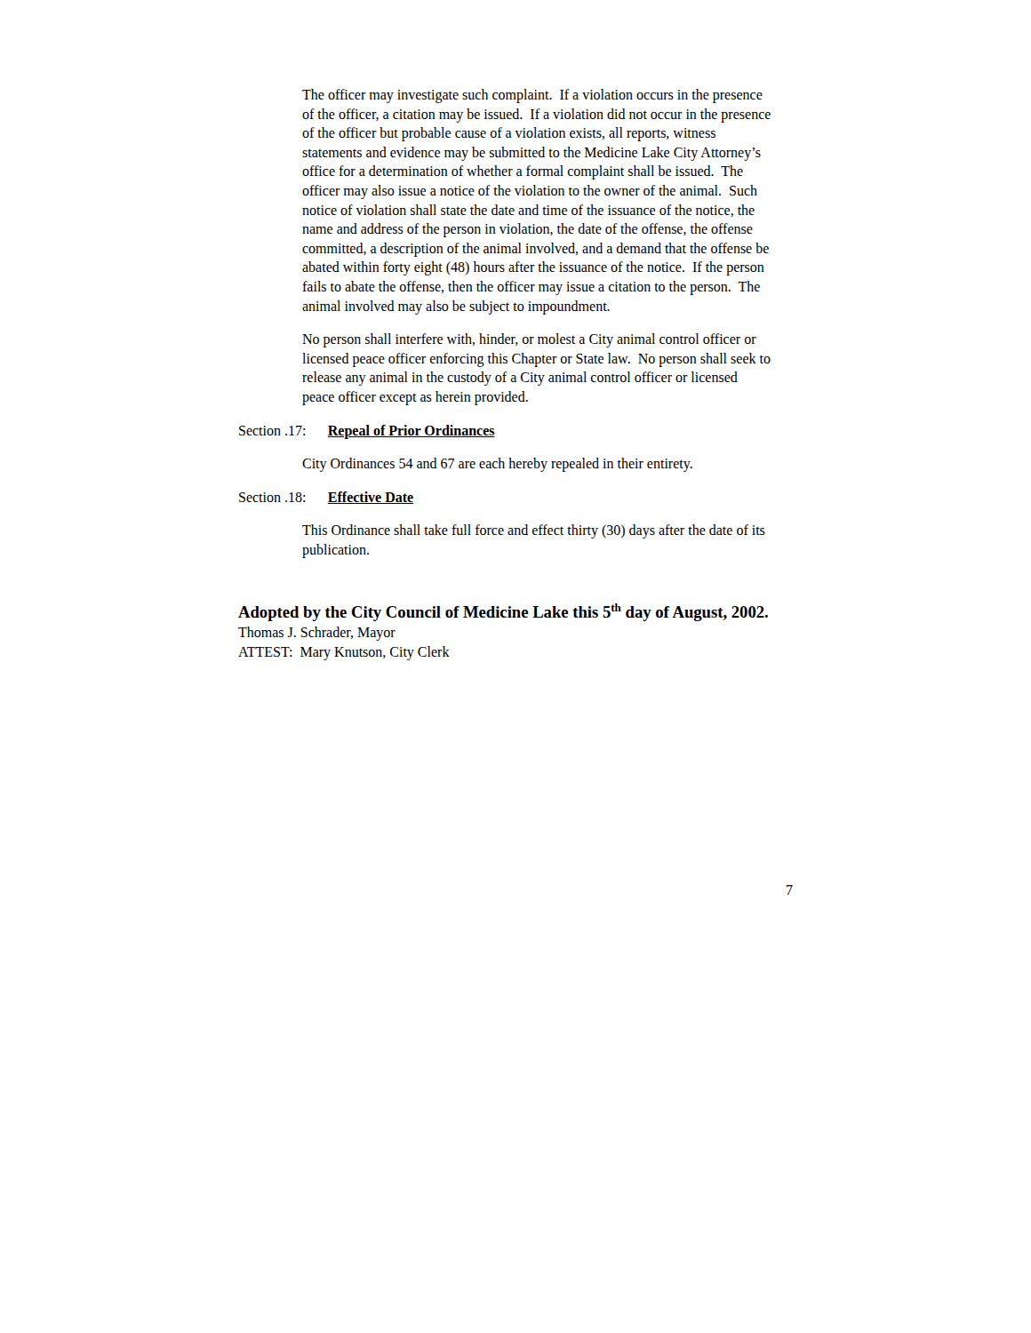The officer may investigate such complaint. If a violation occurs in the presence of the officer, a citation may be issued. If a violation did not occur in the presence of the officer but probable cause of a violation exists, all reports, witness statements and evidence may be submitted to the Medicine Lake City Attorney’s office for a determination of whether a formal complaint shall be issued. The officer may also issue a notice of the violation to the owner of the animal. Such notice of violation shall state the date and time of the issuance of the notice, the name and address of the person in violation, the date of the offense, the offense committed, a description of the animal involved, and a demand that the offense be abated within forty eight (48) hours after the issuance of the notice. If the person fails to abate the offense, then the officer may issue a citation to the person. The animal involved may also be subject to impoundment.
No person shall interfere with, hinder, or molest a City animal control officer or licensed peace officer enforcing this Chapter or State law. No person shall seek to release any animal in the custody of a City animal control officer or licensed peace officer except as herein provided.
Section .17: Repeal of Prior Ordinances
City Ordinances 54 and 67 are each hereby repealed in their entirety.
Section .18: Effective Date
This Ordinance shall take full force and effect thirty (30) days after the date of its publication.
Adopted by the City Council of Medicine Lake this 5th day of August, 2002.
Thomas J. Schrader, Mayor
ATTEST: Mary Knutson, City Clerk
7